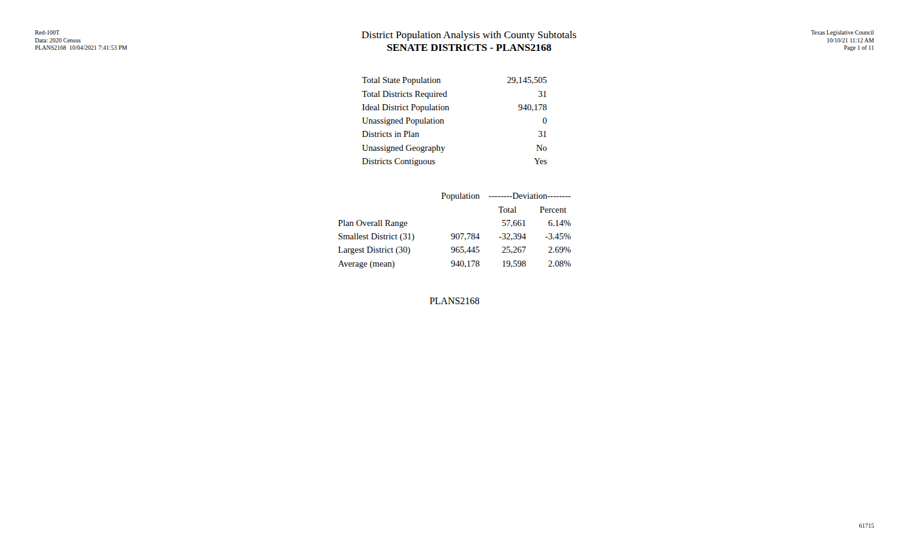Red-100T
Data: 2020 Census
PLANS2168 10/04/2021 7:41:53 PM
District Population Analysis with County Subtotals
SENATE DISTRICTS - PLANS2168
Texas Legislative Council
10/10/21 11:12 AM
Page 1 of 11
| Total State Population | 29,145,505 |
| Total Districts Required | 31 |
| Ideal District Population | 940,178 |
| Unassigned Population | 0 |
| Districts in Plan | 31 |
| Unassigned Geography | No |
| Districts Contiguous | Yes |
| | Population | --------Deviation-------- |
| | | Total | Percent |
| Plan Overall Range | | 57,661 | 6.14% |
| Smallest District (31) | 907,784 | -32,394 | -3.45% |
| Largest District (30) | 965,445 | 25,267 | 2.69% |
| Average (mean) | 940,178 | 19,598 | 2.08% |
PLANS2168
61715